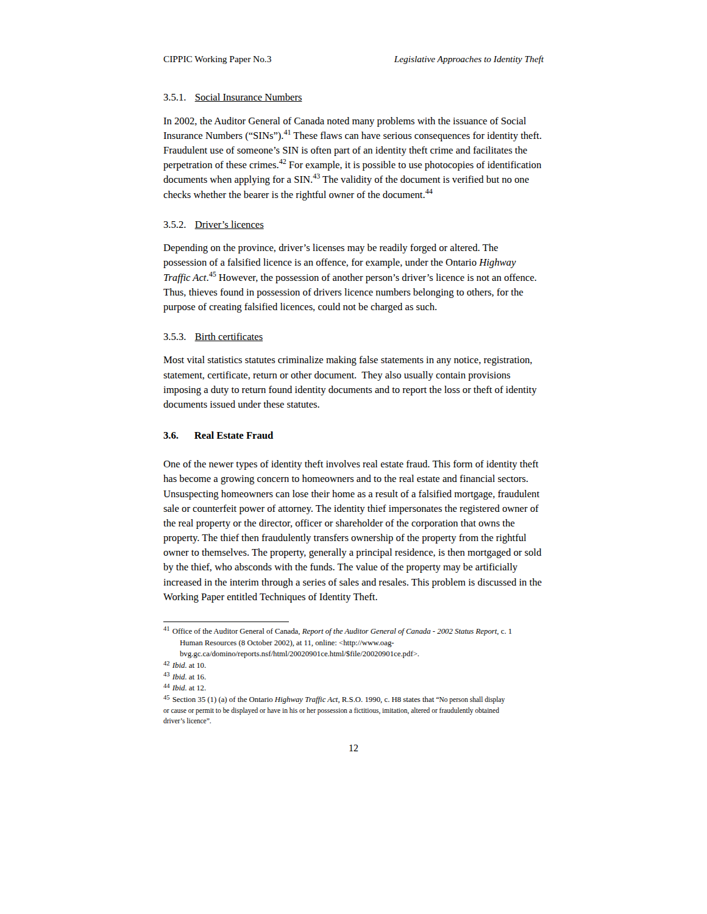CIPPIC Working Paper No.3 Legislative Approaches to Identity Theft
3.5.1. Social Insurance Numbers
In 2002, the Auditor General of Canada noted many problems with the issuance of Social Insurance Numbers (“SINs”).41 These flaws can have serious consequences for identity theft. Fraudulent use of someone’s SIN is often part of an identity theft crime and facilitates the perpetration of these crimes.42 For example, it is possible to use photocopies of identification documents when applying for a SIN.43 The validity of the document is verified but no one checks whether the bearer is the rightful owner of the document.44
3.5.2. Driver’s licences
Depending on the province, driver’s licenses may be readily forged or altered. The possession of a falsified licence is an offence, for example, under the Ontario Highway Traffic Act.45 However, the possession of another person’s driver’s licence is not an offence. Thus, thieves found in possession of drivers licence numbers belonging to others, for the purpose of creating falsified licences, could not be charged as such.
3.5.3. Birth certificates
Most vital statistics statutes criminalize making false statements in any notice, registration, statement, certificate, return or other document. They also usually contain provisions imposing a duty to return found identity documents and to report the loss or theft of identity documents issued under these statutes.
3.6. Real Estate Fraud
One of the newer types of identity theft involves real estate fraud. This form of identity theft has become a growing concern to homeowners and to the real estate and financial sectors. Unsuspecting homeowners can lose their home as a result of a falsified mortgage, fraudulent sale or counterfeit power of attorney. The identity thief impersonates the registered owner of the real property or the director, officer or shareholder of the corporation that owns the property. The thief then fraudulently transfers ownership of the property from the rightful owner to themselves. The property, generally a principal residence, is then mortgaged or sold by the thief, who absconds with the funds. The value of the property may be artificially increased in the interim through a series of sales and resales. This problem is discussed in the Working Paper entitled Techniques of Identity Theft.
41 Office of the Auditor General of Canada, Report of the Auditor General of Canada - 2002 Status Report, c. 1
Human Resources (8 October 2002), at 11, online: <http://www.oag-
bvg.gc.ca/domino/reports.nsf/html/20020901ce.html/$file/20020901ce.pdf>.
42 Ibid. at 10.
43 Ibid. at 16.
44 Ibid. at 12.
45 Section 35 (1) (a) of the Ontario Highway Traffic Act, R.S.O. 1990, c. H8 states that “No person shall display
or cause or permit to be displayed or have in his or her possession a fictitious, imitation, altered or fraudulently obtained
driver’s licence”.
12